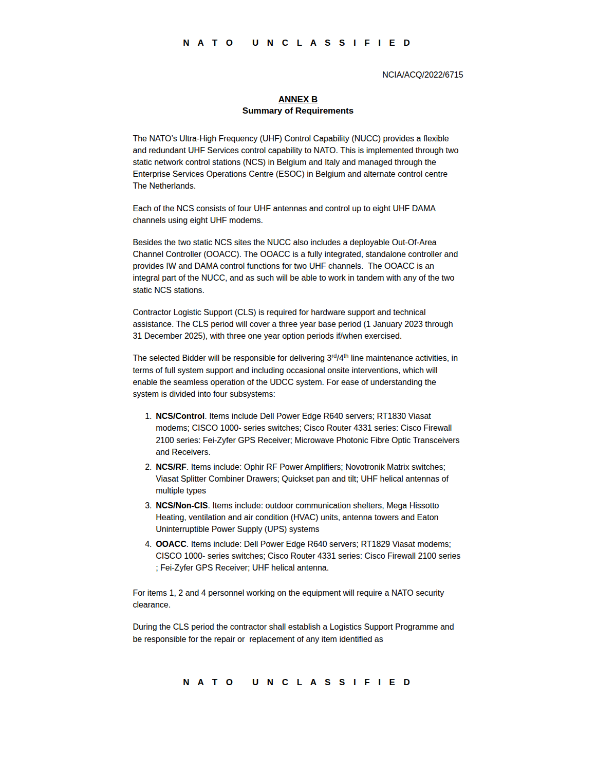N A T O U N C L A S S I F I E D
NCIA/ACQ/2022/6715
ANNEX B
Summary of Requirements
The NATO’s Ultra-High Frequency (UHF) Control Capability (NUCC) provides a flexible and redundant UHF Services control capability to NATO. This is implemented through two static network control stations (NCS) in Belgium and Italy and managed through the Enterprise Services Operations Centre (ESOC) in Belgium and alternate control centre The Netherlands.
Each of the NCS consists of four UHF antennas and control up to eight UHF DAMA channels using eight UHF modems.
Besides the two static NCS sites the NUCC also includes a deployable Out-Of-Area Channel Controller (OOACC). The OOACC is a fully integrated, standalone controller and provides IW and DAMA control functions for two UHF channels. The OOACC is an integral part of the NUCC, and as such will be able to work in tandem with any of the two static NCS stations.
Contractor Logistic Support (CLS) is required for hardware support and technical assistance. The CLS period will cover a three year base period (1 January 2023 through 31 December 2025), with three one year option periods if/when exercised.
The selected Bidder will be responsible for delivering 3rd/4th line maintenance activities, in terms of full system support and including occasional onsite interventions, which will enable the seamless operation of the UDCC system. For ease of understanding the system is divided into four subsystems:
NCS/Control. Items include Dell Power Edge R640 servers; RT1830 Viasat modems; CISCO 1000- series switches; Cisco Router 4331 series: Cisco Firewall 2100 series: Fei-Zyfer GPS Receiver; Microwave Photonic Fibre Optic Transceivers and Receivers.
NCS/RF. Items include: Ophir RF Power Amplifiers; Novotronik Matrix switches; Viasat Splitter Combiner Drawers; Quickset pan and tilt; UHF helical antennas of multiple types
NCS/Non-CIS. Items include: outdoor communication shelters, Mega Hissotto Heating, ventilation and air condition (HVAC) units, antenna towers and Eaton Uninterruptible Power Supply (UPS) systems
OOACC. Items include: Dell Power Edge R640 servers; RT1829 Viasat modems; CISCO 1000- series switches; Cisco Router 4331 series: Cisco Firewall 2100 series ; Fei-Zyfer GPS Receiver; UHF helical antenna.
For items 1, 2 and 4 personnel working on the equipment will require a NATO security clearance.
During the CLS period the contractor shall establish a Logistics Support Programme and be responsible for the repair or replacement of any item identified as
N A T O U N C L A S S I F I E D